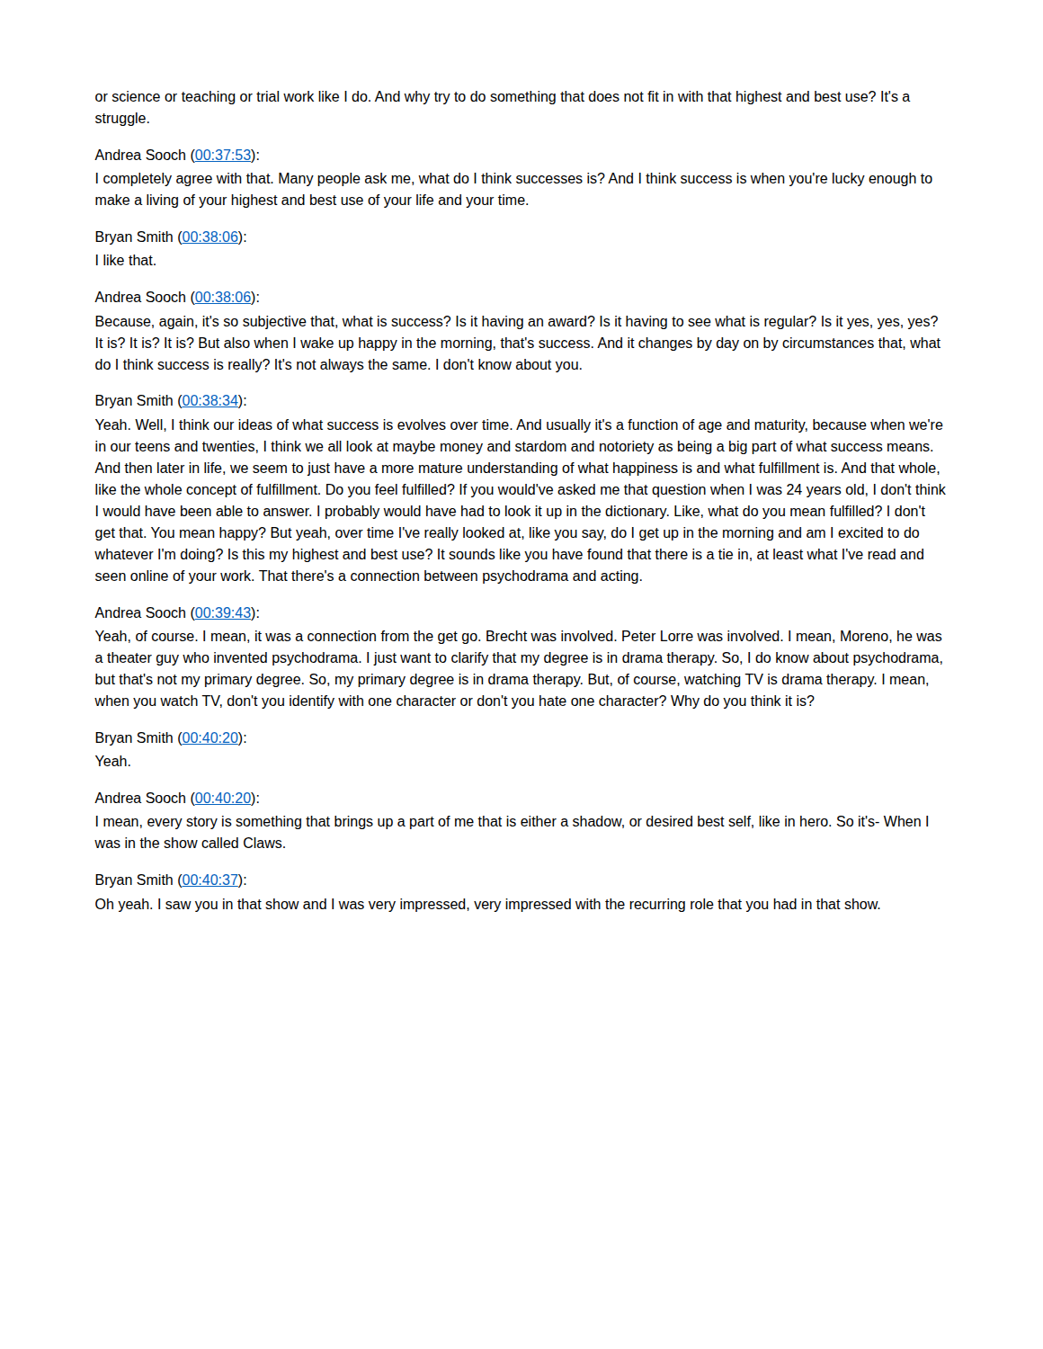or science or teaching or trial work like I do. And why try to do something that does not fit in with that highest and best use? It's a struggle.
Andrea Sooch (00:37:53):
I completely agree with that. Many people ask me, what do I think successes is? And I think success is when you're lucky enough to make a living of your highest and best use of your life and your time.
Bryan Smith (00:38:06):
I like that.
Andrea Sooch (00:38:06):
Because, again, it's so subjective that, what is success? Is it having an award? Is it having to see what is regular? Is it yes, yes, yes? It is? It is? It is? But also when I wake up happy in the morning, that's success. And it changes by day on by circumstances that, what do I think success is really? It's not always the same. I don't know about you.
Bryan Smith (00:38:34):
Yeah. Well, I think our ideas of what success is evolves over time. And usually it's a function of age and maturity, because when we're in our teens and twenties, I think we all look at maybe money and stardom and notoriety as being a big part of what success means. And then later in life, we seem to just have a more mature understanding of what happiness is and what fulfillment is. And that whole, like the whole concept of fulfillment. Do you feel fulfilled? If you would've asked me that question when I was 24 years old, I don't think I would have been able to answer. I probably would have had to look it up in the dictionary. Like, what do you mean fulfilled? I don't get that. You mean happy? But yeah, over time I've really looked at, like you say, do I get up in the morning and am I excited to do whatever I'm doing? Is this my highest and best use? It sounds like you have found that there is a tie in, at least what I've read and seen online of your work. That there's a connection between psychodrama and acting.
Andrea Sooch (00:39:43):
Yeah, of course. I mean, it was a connection from the get go. Brecht was involved. Peter Lorre was involved. I mean, Moreno, he was a theater guy who invented psychodrama. I just want to clarify that my degree is in drama therapy. So, I do know about psychodrama, but that's not my primary degree. So, my primary degree is in drama therapy. But, of course, watching TV is drama therapy. I mean, when you watch TV, don't you identify with one character or don't you hate one character? Why do you think it is?
Bryan Smith (00:40:20):
Yeah.
Andrea Sooch (00:40:20):
I mean, every story is something that brings up a part of me that is either a shadow, or desired best self, like in hero. So it's- When I was in the show called Claws.
Bryan Smith (00:40:37):
Oh yeah. I saw you in that show and I was very impressed, very impressed with the recurring role that you had in that show.